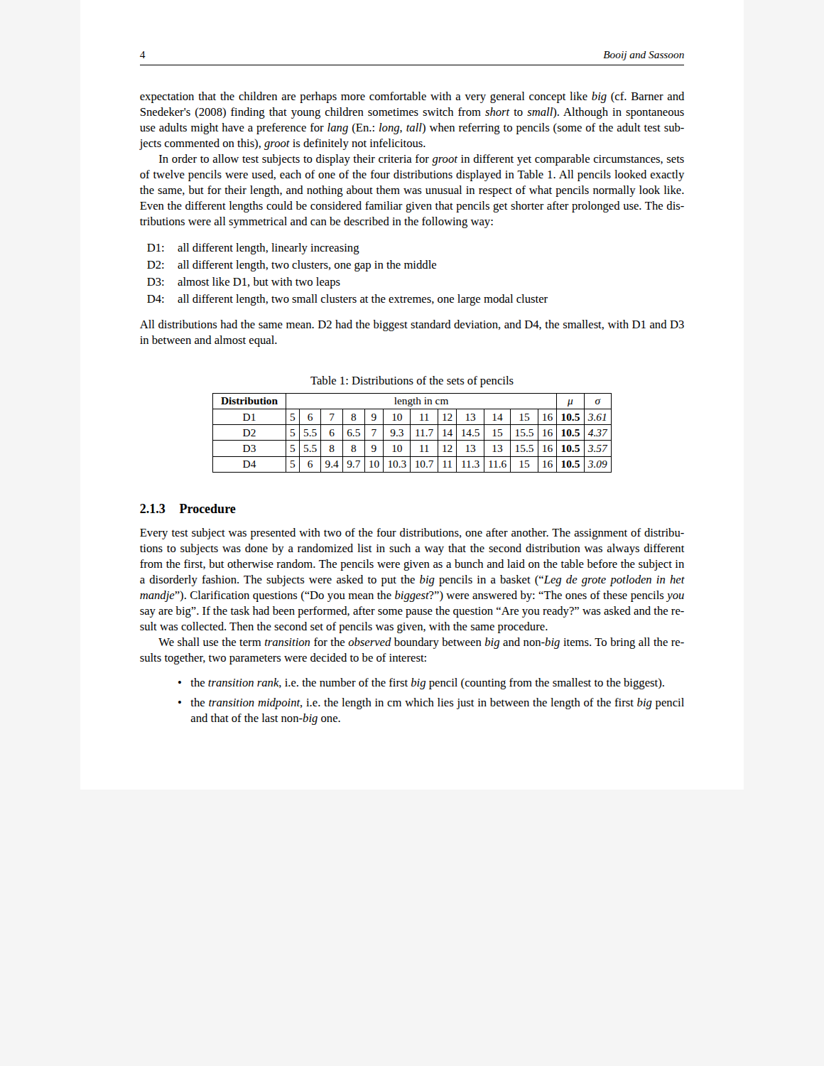4 Booij and Sassoon
expectation that the children are perhaps more comfortable with a very general concept like big (cf. Barner and Snedeker's (2008) finding that young children sometimes switch from short to small). Although in spontaneous use adults might have a preference for lang (En.: long, tall) when referring to pencils (some of the adult test subjects commented on this), groot is definitely not infelicitous.
In order to allow test subjects to display their criteria for groot in different yet comparable circumstances, sets of twelve pencils were used, each of one of the four distributions displayed in Table 1. All pencils looked exactly the same, but for their length, and nothing about them was unusual in respect of what pencils normally look like. Even the different lengths could be considered familiar given that pencils get shorter after prolonged use. The distributions were all symmetrical and can be described in the following way:
D1: all different length, linearly increasing
D2: all different length, two clusters, one gap in the middle
D3: almost like D1, but with two leaps
D4: all different length, two small clusters at the extremes, one large modal cluster
All distributions had the same mean. D2 had the biggest standard deviation, and D4, the smallest, with D1 and D3 in between and almost equal.
Table 1: Distributions of the sets of pencils
| Distribution | length in cm | μ | σ |
| --- | --- | --- | --- |
| D1 | 5 | 6 | 7 | 8 | 9 | 10 | 11 | 12 | 13 | 14 | 15 | 16 | 10.5 | 3.61 |
| D2 | 5 | 5.5 | 6 | 6.5 | 7 | 9.3 | 11.7 | 14 | 14.5 | 15 | 15.5 | 16 | 10.5 | 4.37 |
| D3 | 5 | 5.5 | 8 | 8 | 9 | 10 | 11 | 12 | 13 | 13 | 15.5 | 16 | 10.5 | 3.57 |
| D4 | 5 | 6 | 9.4 | 9.7 | 10 | 10.3 | 10.7 | 11 | 11.3 | 11.6 | 15 | 16 | 10.5 | 3.09 |
2.1.3 Procedure
Every test subject was presented with two of the four distributions, one after another. The assignment of distributions to subjects was done by a randomized list in such a way that the second distribution was always different from the first, but otherwise random. The pencils were given as a bunch and laid on the table before the subject in a disorderly fashion. The subjects were asked to put the big pencils in a basket (“Leg de grote potloden in het mandje”). Clarification questions (“Do you mean the biggest?”) were answered by: “The ones of these pencils you say are big”. If the task had been performed, after some pause the question “Are you ready?” was asked and the result was collected. Then the second set of pencils was given, with the same procedure.
We shall use the term transition for the observed boundary between big and non-big items. To bring all the results together, two parameters were decided to be of interest:
the transition rank, i.e. the number of the first big pencil (counting from the smallest to the biggest).
the transition midpoint, i.e. the length in cm which lies just in between the length of the first big pencil and that of the last non-big one.